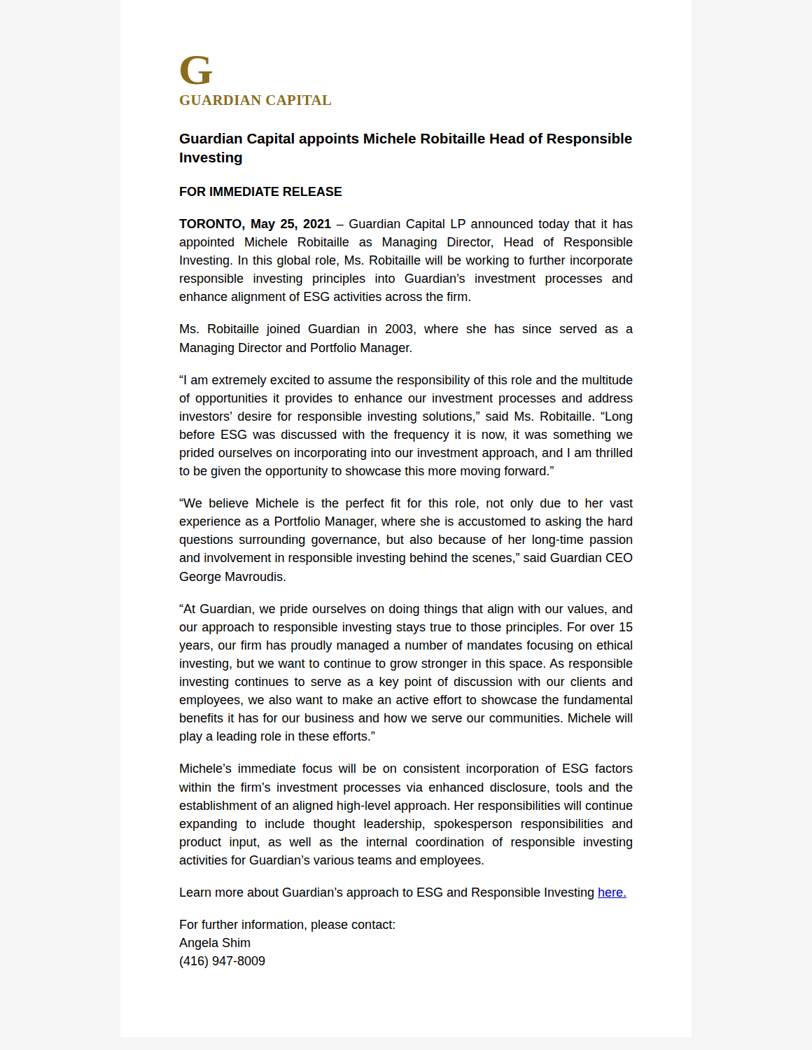G
GUARDIAN CAPITAL
Guardian Capital appoints Michele Robitaille Head of Responsible Investing
FOR IMMEDIATE RELEASE
TORONTO, May 25, 2021 – Guardian Capital LP announced today that it has appointed Michele Robitaille as Managing Director, Head of Responsible Investing. In this global role, Ms. Robitaille will be working to further incorporate responsible investing principles into Guardian’s investment processes and enhance alignment of ESG activities across the firm.
Ms. Robitaille joined Guardian in 2003, where she has since served as a Managing Director and Portfolio Manager.
“I am extremely excited to assume the responsibility of this role and the multitude of opportunities it provides to enhance our investment processes and address investors’ desire for responsible investing solutions,” said Ms. Robitaille. “Long before ESG was discussed with the frequency it is now, it was something we prided ourselves on incorporating into our investment approach, and I am thrilled to be given the opportunity to showcase this more moving forward.”
“We believe Michele is the perfect fit for this role, not only due to her vast experience as a Portfolio Manager, where she is accustomed to asking the hard questions surrounding governance, but also because of her long-time passion and involvement in responsible investing behind the scenes,” said Guardian CEO George Mavroudis.
“At Guardian, we pride ourselves on doing things that align with our values, and our approach to responsible investing stays true to those principles. For over 15 years, our firm has proudly managed a number of mandates focusing on ethical investing, but we want to continue to grow stronger in this space. As responsible investing continues to serve as a key point of discussion with our clients and employees, we also want to make an active effort to showcase the fundamental benefits it has for our business and how we serve our communities. Michele will play a leading role in these efforts.”
Michele’s immediate focus will be on consistent incorporation of ESG factors within the firm’s investment processes via enhanced disclosure, tools and the establishment of an aligned high-level approach. Her responsibilities will continue expanding to include thought leadership, spokesperson responsibilities and product input, as well as the internal coordination of responsible investing activities for Guardian’s various teams and employees.
Learn more about Guardian’s approach to ESG and Responsible Investing here.
For further information, please contact:
Angela Shim
(416) 947-8009